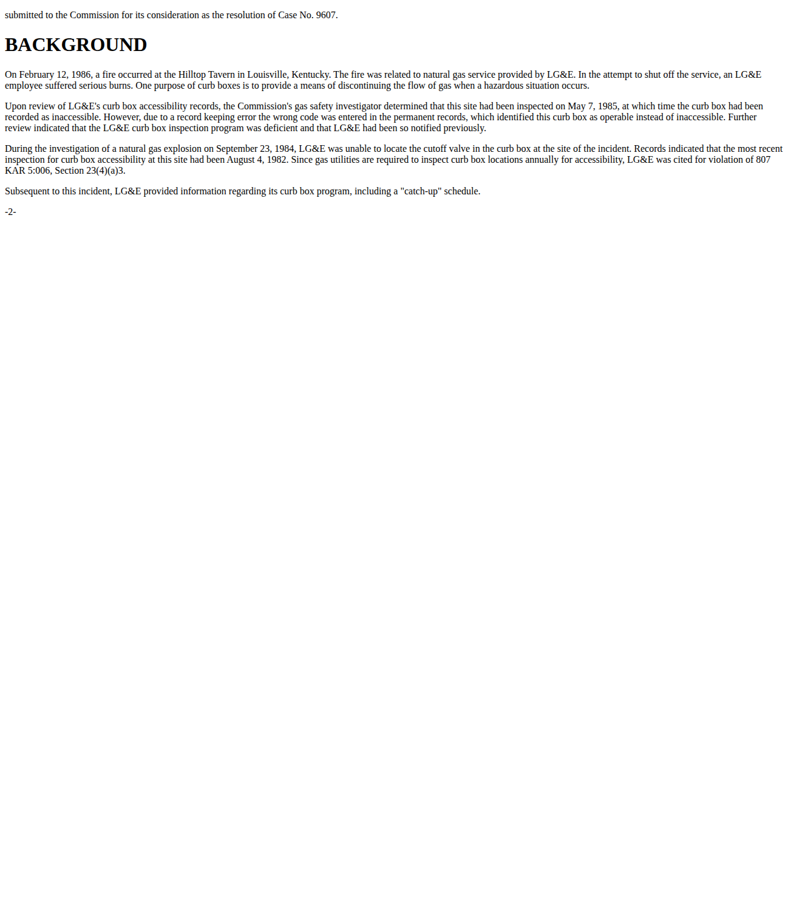submitted to the Commission for its consideration as the resolution of Case No. 9607.
BACKGROUND
On February 12, 1986, a fire occurred at the Hilltop Tavern in Louisville, Kentucky. The fire was related to natural gas service provided by LG&E. In the attempt to shut off the service, an LG&E employee suffered serious burns. One purpose of curb boxes is to provide a means of discontinuing the flow of gas when a hazardous situation occurs.
Upon review of LG&E's curb box accessibility records, the Commission's gas safety investigator determined that this site had been inspected on May 7, 1985, at which time the curb box had been recorded as inaccessible. However, due to a record keeping error the wrong code was entered in the permanent records, which identified this curb box as operable instead of inaccessible. Further review indicated that the LG&E curb box inspection program was deficient and that LG&E had been so notified previously.
During the investigation of a natural gas explosion on September 23, 1984, LG&E was unable to locate the cutoff valve in the curb box at the site of the incident. Records indicated that the most recent inspection for curb box accessibility at this site had been August 4, 1982. Since gas utilities are required to inspect curb box locations annually for accessibility, LG&E was cited for violation of 807 KAR 5:006, Section 23(4)(a)3.
Subsequent to this incident, LG&E provided information regarding its curb box program, including a "catch-up" schedule.
-2-